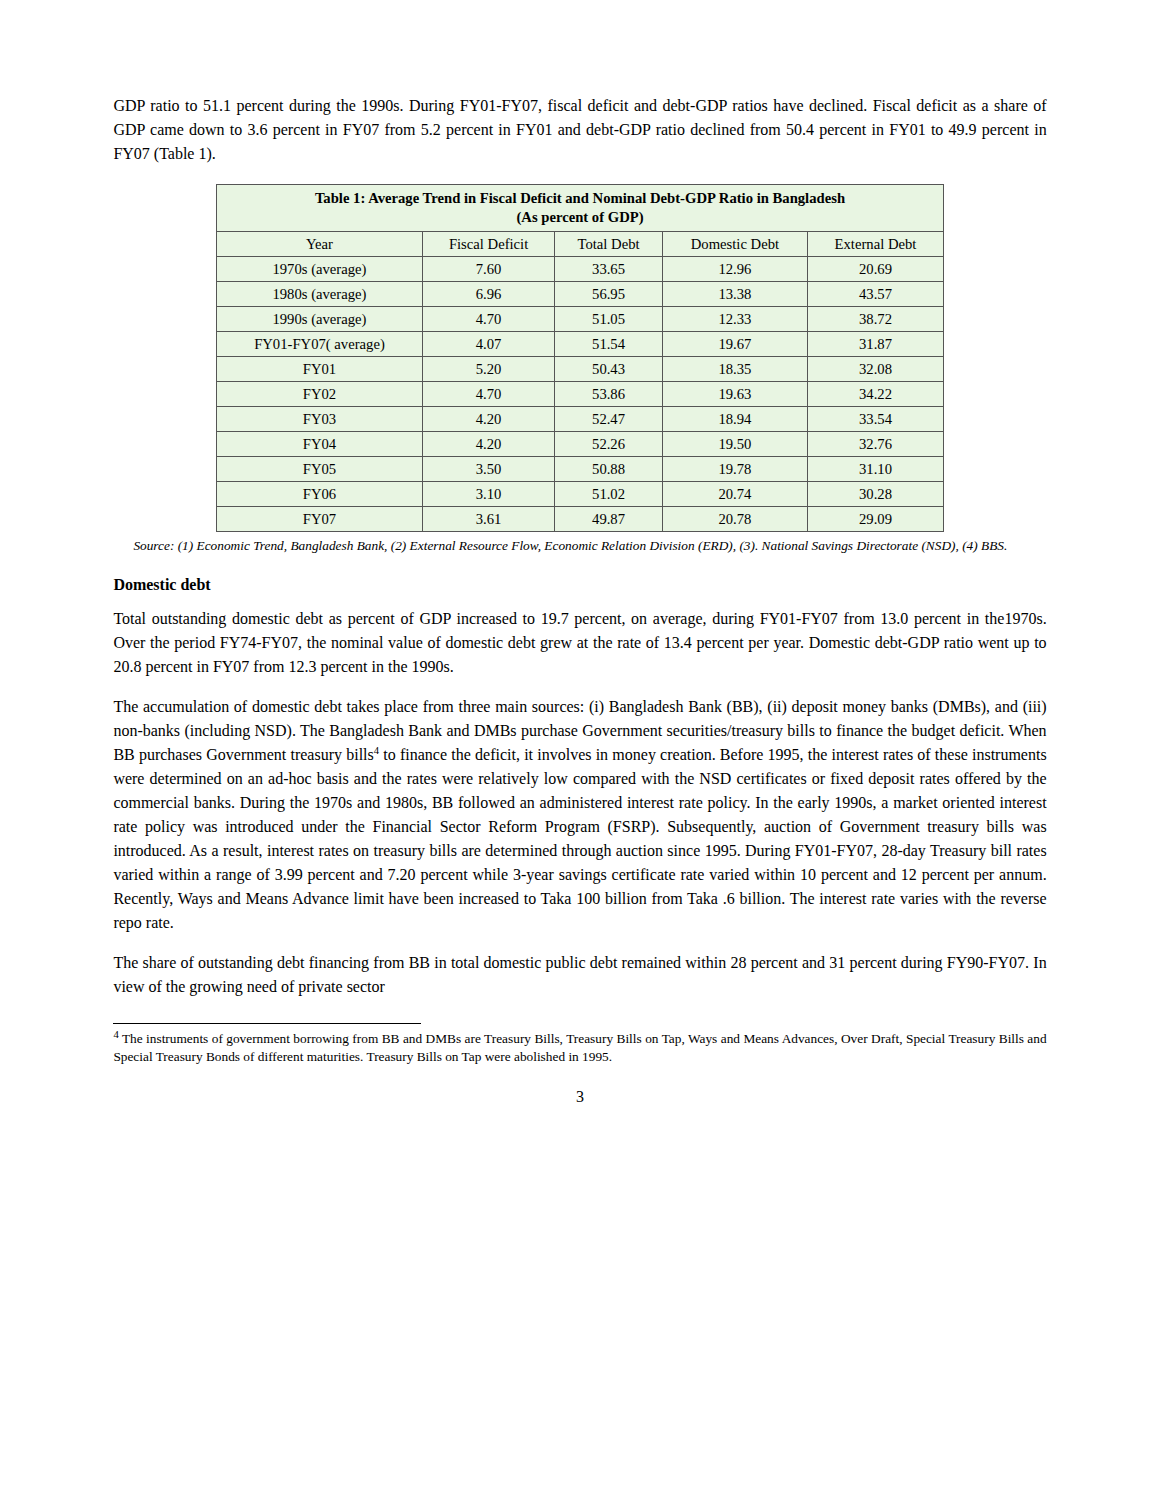GDP ratio to 51.1 percent during the 1990s. During FY01-FY07, fiscal deficit and debt-GDP ratios have declined. Fiscal deficit as a share of GDP came down to 3.6 percent in FY07 from 5.2 percent in FY01 and debt-GDP ratio declined from 50.4 percent in FY01 to 49.9 percent in FY07 (Table 1).
Table 1: Average Trend in Fiscal Deficit and Nominal Debt-GDP Ratio in Bangladesh (As percent of GDP)
| Year | Fiscal Deficit | Total Debt | Domestic Debt | External Debt |
| --- | --- | --- | --- | --- |
| 1970s (average) | 7.60 | 33.65 | 12.96 | 20.69 |
| 1980s (average) | 6.96 | 56.95 | 13.38 | 43.57 |
| 1990s (average) | 4.70 | 51.05 | 12.33 | 38.72 |
| FY01-FY07( average) | 4.07 | 51.54 | 19.67 | 31.87 |
| FY01 | 5.20 | 50.43 | 18.35 | 32.08 |
| FY02 | 4.70 | 53.86 | 19.63 | 34.22 |
| FY03 | 4.20 | 52.47 | 18.94 | 33.54 |
| FY04 | 4.20 | 52.26 | 19.50 | 32.76 |
| FY05 | 3.50 | 50.88 | 19.78 | 31.10 |
| FY06 | 3.10 | 51.02 | 20.74 | 30.28 |
| FY07 | 3.61 | 49.87 | 20.78 | 29.09 |
Source: (1) Economic Trend, Bangladesh Bank, (2) External Resource Flow, Economic Relation Division (ERD), (3). National Savings Directorate (NSD), (4) BBS.
Domestic debt
Total outstanding domestic debt as percent of GDP increased to 19.7 percent, on average, during FY01-FY07 from 13.0 percent in the1970s. Over the period FY74-FY07, the nominal value of domestic debt grew at the rate of 13.4 percent per year. Domestic debt-GDP ratio went up to 20.8 percent in FY07 from 12.3 percent in the 1990s.
The accumulation of domestic debt takes place from three main sources: (i) Bangladesh Bank (BB), (ii) deposit money banks (DMBs), and (iii) non-banks (including NSD). The Bangladesh Bank and DMBs purchase Government securities/treasury bills to finance the budget deficit. When BB purchases Government treasury bills4 to finance the deficit, it involves in money creation. Before 1995, the interest rates of these instruments were determined on an ad-hoc basis and the rates were relatively low compared with the NSD certificates or fixed deposit rates offered by the commercial banks. During the 1970s and 1980s, BB followed an administered interest rate policy. In the early 1990s, a market oriented interest rate policy was introduced under the Financial Sector Reform Program (FSRP). Subsequently, auction of Government treasury bills was introduced. As a result, interest rates on treasury bills are determined through auction since 1995. During FY01-FY07, 28-day Treasury bill rates varied within a range of 3.99 percent and 7.20 percent while 3-year savings certificate rate varied within 10 percent and 12 percent per annum. Recently, Ways and Means Advance limit have been increased to Taka 100 billion from Taka .6 billion. The interest rate varies with the reverse repo rate.
The share of outstanding debt financing from BB in total domestic public debt remained within 28 percent and 31 percent during FY90-FY07. In view of the growing need of private sector
4 The instruments of government borrowing from BB and DMBs are Treasury Bills, Treasury Bills on Tap, Ways and Means Advances, Over Draft, Special Treasury Bills and Special Treasury Bonds of different maturities. Treasury Bills on Tap were abolished in 1995.
3